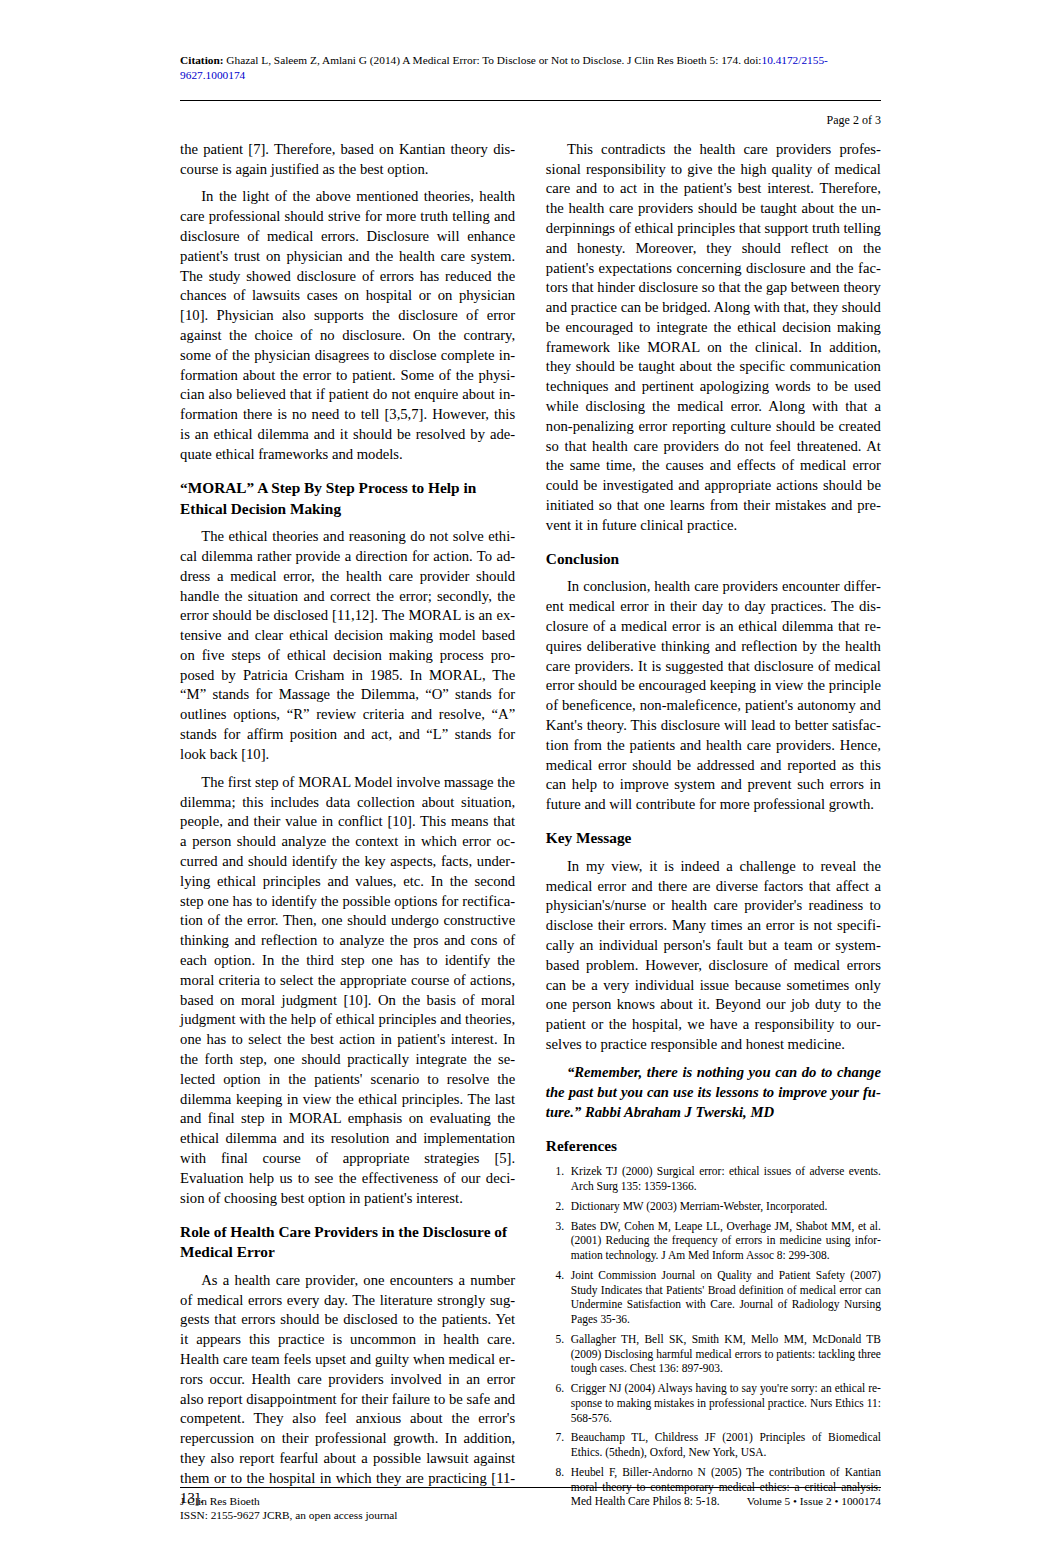Citation: Ghazal L, Saleem Z, Amlani G (2014) A Medical Error: To Disclose or Not to Disclose. J Clin Res Bioeth 5: 174. doi:10.4172/2155-9627.1000174
Page 2 of 3
the patient [7]. Therefore, based on Kantian theory discourse is again justified as the best option.
In the light of the above mentioned theories, health care professional should strive for more truth telling and disclosure of medical errors. Disclosure will enhance patient's trust on physician and the health care system. The study showed disclosure of errors has reduced the chances of lawsuits cases on hospital or on physician [10]. Physician also supports the disclosure of error against the choice of no disclosure. On the contrary, some of the physician disagrees to disclose complete information about the error to patient. Some of the physician also believed that if patient do not enquire about information there is no need to tell [3,5,7]. However, this is an ethical dilemma and it should be resolved by adequate ethical frameworks and models.
“MORAL” A Step By Step Process to Help in Ethical Decision Making
The ethical theories and reasoning do not solve ethical dilemma rather provide a direction for action. To address a medical error, the health care provider should handle the situation and correct the error; secondly, the error should be disclosed [11,12]. The MORAL is an extensive and clear ethical decision making model based on five steps of ethical decision making process proposed by Patricia Crisham in 1985. In MORAL, The “M” stands for Massage the Dilemma, “O” stands for outlines options, “R” review criteria and resolve, “A” stands for affirm position and act, and “L” stands for look back [10].
The first step of MORAL Model involve massage the dilemma; this includes data collection about situation, people, and their value in conflict [10]. This means that a person should analyze the context in which error occurred and should identify the key aspects, facts, underlying ethical principles and values, etc. In the second step one has to identify the possible options for rectification of the error. Then, one should undergo constructive thinking and reflection to analyze the pros and cons of each option. In the third step one has to identify the moral criteria to select the appropriate course of actions, based on moral judgment [10]. On the basis of moral judgment with the help of ethical principles and theories, one has to select the best action in patient's interest. In the forth step, one should practically integrate the selected option in the patients' scenario to resolve the dilemma keeping in view the ethical principles. The last and final step in MORAL emphasis on evaluating the ethical dilemma and its resolution and implementation with final course of appropriate strategies [5]. Evaluation help us to see the effectiveness of our decision of choosing best option in patient's interest.
Role of Health Care Providers in the Disclosure of Medical Error
As a health care provider, one encounters a number of medical errors every day. The literature strongly suggests that errors should be disclosed to the patients. Yet it appears this practice is uncommon in health care. Health care team feels upset and guilty when medical errors occur. Health care providers involved in an error also report disappointment for their failure to be safe and competent. They also feel anxious about the error's repercussion on their professional growth. In addition, they also report fearful about a possible lawsuit against them or to the hospital in which they are practicing [11-13].
This contradicts the health care providers professional responsibility to give the high quality of medical care and to act in the patient's best interest. Therefore, the health care providers should be taught about the underpinnings of ethical principles that support truth telling and honesty. Moreover, they should reflect on the patient's expectations concerning disclosure and the factors that hinder disclosure so that the gap between theory and practice can be bridged. Along with that, they should be encouraged to integrate the ethical decision making framework like MORAL on the clinical. In addition, they should be taught about the specific communication techniques and pertinent apologizing words to be used while disclosing the medical error. Along with that a non-penalizing error reporting culture should be created so that health care providers do not feel threatened. At the same time, the causes and effects of medical error could be investigated and appropriate actions should be initiated so that one learns from their mistakes and prevent it in future clinical practice.
Conclusion
In conclusion, health care providers encounter different medical error in their day to day practices. The disclosure of a medical error is an ethical dilemma that requires deliberative thinking and reflection by the health care providers. It is suggested that disclosure of medical error should be encouraged keeping in view the principle of beneficence, non-maleficence, patient's autonomy and Kant's theory. This disclosure will lead to better satisfaction from the patients and health care providers. Hence, medical error should be addressed and reported as this can help to improve system and prevent such errors in future and will contribute for more professional growth.
Key Message
In my view, it is indeed a challenge to reveal the medical error and there are diverse factors that affect a physician's/nurse or health care provider's readiness to disclose their errors. Many times an error is not specifically an individual person's fault but a team or system-based problem. However, disclosure of medical errors can be a very individual issue because sometimes only one person knows about it. Beyond our job duty to the patient or the hospital, we have a responsibility to ourselves to practice responsible and honest medicine.
“Remember, there is nothing you can do to change the past but you can use its lessons to improve your future.” Rabbi Abraham J Twerski, MD
References
Krizek TJ (2000) Surgical error: ethical issues of adverse events. Arch Surg 135: 1359-1366.
Dictionary MW (2003) Merriam-Webster, Incorporated.
Bates DW, Cohen M, Leape LL, Overhage JM, Shabot MM, et al. (2001) Reducing the frequency of errors in medicine using information technology. J Am Med Inform Assoc 8: 299-308.
Joint Commission Journal on Quality and Patient Safety (2007) Study Indicates that Patients' Broad definition of medical error can Undermine Satisfaction with Care. Journal of Radiology Nursing Pages 35-36.
Gallagher TH, Bell SK, Smith KM, Mello MM, McDonald TB (2009) Disclosing harmful medical errors to patients: tackling three tough cases. Chest 136: 897-903.
Crigger NJ (2004) Always having to say you're sorry: an ethical response to making mistakes in professional practice. Nurs Ethics 11: 568-576.
Beauchamp TL, Childress JF (2001) Principles of Biomedical Ethics. (5thedn), Oxford, New York, USA.
Heubel F, Biller-Andorno N (2005) The contribution of Kantian moral theory to contemporary medical ethics: a critical analysis. Med Health Care Philos 8: 5-18.
J Clin Res Bioeth
ISSN: 2155-9627 JCRB, an open access journal
Volume 5 • Issue 2 • 1000174